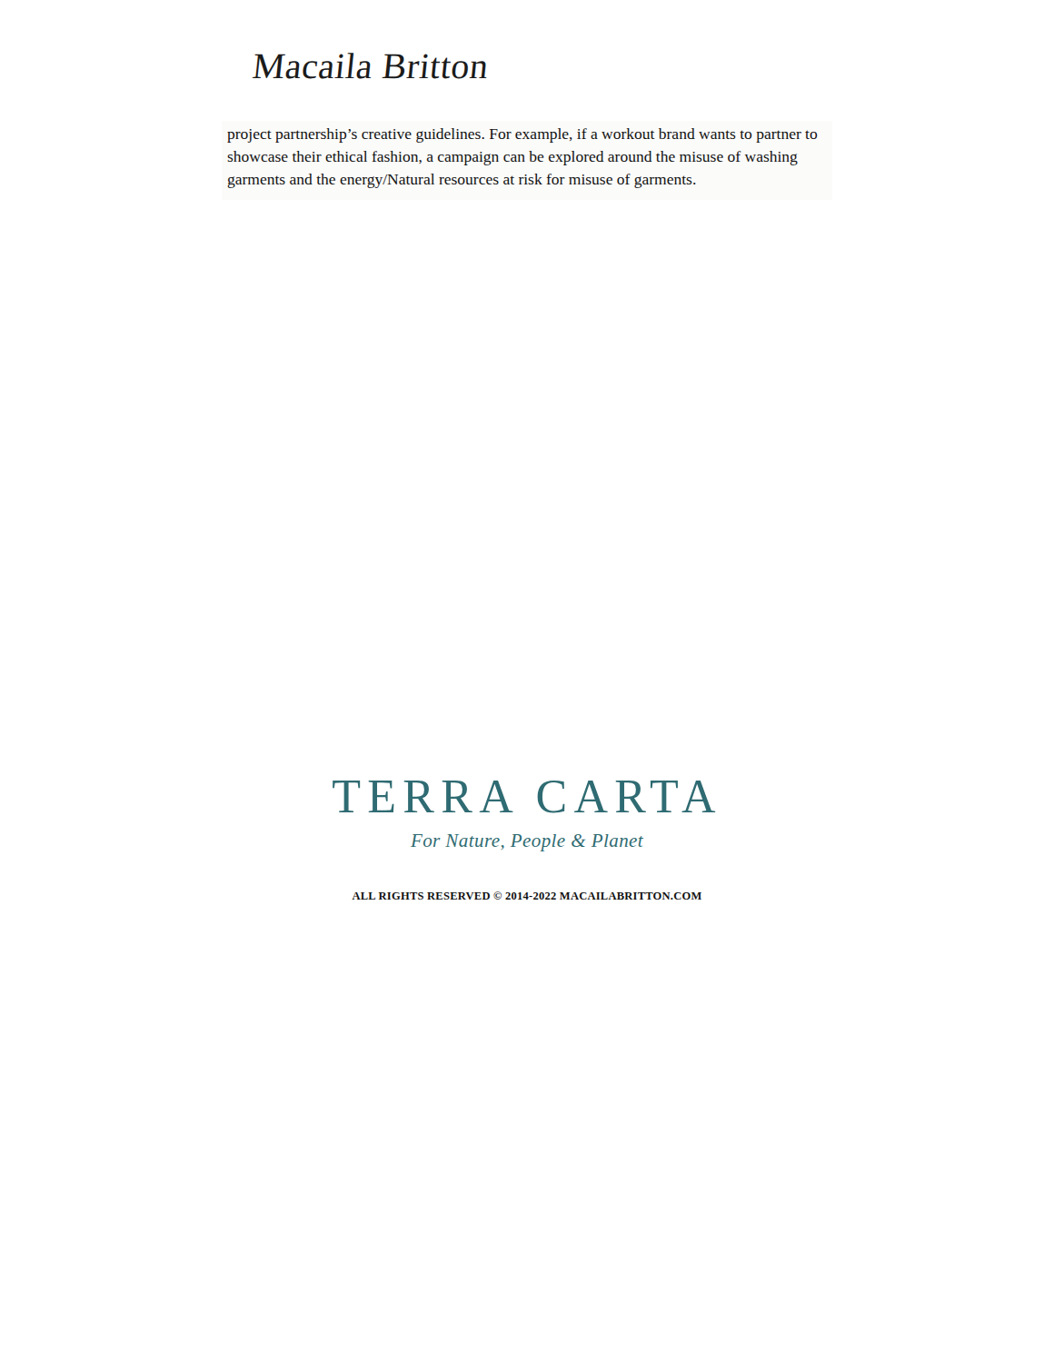Macaila Britton
project partnership’s creative guidelines. For example, if a workout brand wants to partner to showcase their ethical fashion, a campaign can be explored around the misuse of washing garments and the energy/Natural resources at risk for misuse of garments.
Terra Carta
For Nature, People & Planet
ALL RIGHTS RESERVED © 2014-2022 MACAILABRITTON.COM